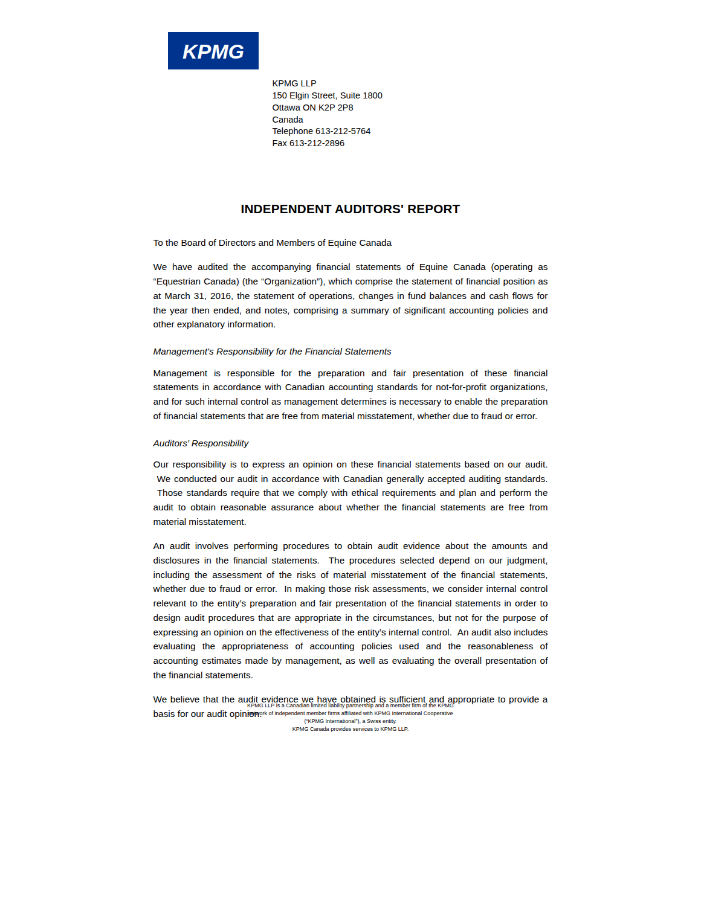KPMG
KPMG LLP
150 Elgin Street, Suite 1800
Ottawa ON K2P 2P8
Canada
Telephone 613-212-5764
Fax 613-212-2896
INDEPENDENT AUDITORS' REPORT
To the Board of Directors and Members of Equine Canada
We have audited the accompanying financial statements of Equine Canada (operating as “Equestrian Canada) (the “Organization”), which comprise the statement of financial position as at March 31, 2016, the statement of operations, changes in fund balances and cash flows for the year then ended, and notes, comprising a summary of significant accounting policies and other explanatory information.
Management's Responsibility for the Financial Statements
Management is responsible for the preparation and fair presentation of these financial statements in accordance with Canadian accounting standards for not-for-profit organizations, and for such internal control as management determines is necessary to enable the preparation of financial statements that are free from material misstatement, whether due to fraud or error.
Auditors’ Responsibility
Our responsibility is to express an opinion on these financial statements based on our audit. We conducted our audit in accordance with Canadian generally accepted auditing standards. Those standards require that we comply with ethical requirements and plan and perform the audit to obtain reasonable assurance about whether the financial statements are free from material misstatement.
An audit involves performing procedures to obtain audit evidence about the amounts and disclosures in the financial statements. The procedures selected depend on our judgment, including the assessment of the risks of material misstatement of the financial statements, whether due to fraud or error. In making those risk assessments, we consider internal control relevant to the entity’s preparation and fair presentation of the financial statements in order to design audit procedures that are appropriate in the circumstances, but not for the purpose of expressing an opinion on the effectiveness of the entity’s internal control. An audit also includes evaluating the appropriateness of accounting policies used and the reasonableness of accounting estimates made by management, as well as evaluating the overall presentation of the financial statements.
We believe that the audit evidence we have obtained is sufficient and appropriate to provide a basis for our audit opinion.
KPMG LLP is a Canadian limited liability partnership and a member firm of the KPMG
network of independent member firms affiliated with KPMG International Cooperative
(“KPMG International”), a Swiss entity.
KPMG Canada provides services to KPMG LLP.